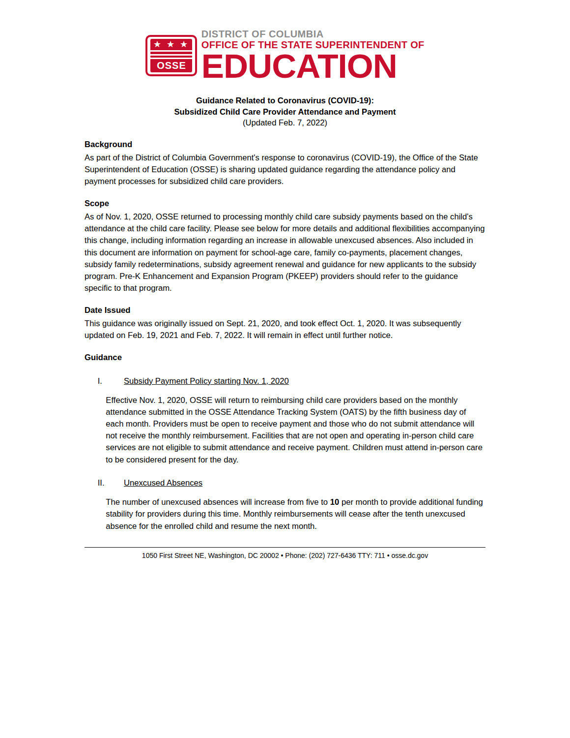★ ★ ★ OSSE
DISTRICT OF COLUMBIA
OFFICE OF THE STATE SUPERINTENDENT OF
EDUCATION
Guidance Related to Coronavirus (COVID-19):
Subsidized Child Care Provider Attendance and Payment (Updated Feb. 7, 2022)
Background
As part of the District of Columbia Government's response to coronavirus (COVID-19), the Office of the State Superintendent of Education (OSSE) is sharing updated guidance regarding the attendance policy and payment processes for subsidized child care providers.
Scope
As of Nov. 1, 2020, OSSE returned to processing monthly child care subsidy payments based on the child's attendance at the child care facility. Please see below for more details and additional flexibilities accompanying this change, including information regarding an increase in allowable unexcused absences. Also included in this document are information on payment for school-age care, family co-payments, placement changes, subsidy family redeterminations, subsidy agreement renewal and guidance for new applicants to the subsidy program. Pre-K Enhancement and Expansion Program (PKEEP) providers should refer to the guidance specific to that program.
Date Issued
This guidance was originally issued on Sept. 21, 2020, and took effect Oct. 1, 2020. It was subsequently updated on Feb. 19, 2021 and Feb. 7, 2022. It will remain in effect until further notice.
Guidance
I. Subsidy Payment Policy starting Nov. 1, 2020
Effective Nov. 1, 2020, OSSE will return to reimbursing child care providers based on the monthly attendance submitted in the OSSE Attendance Tracking System (OATS) by the fifth business day of each month. Providers must be open to receive payment and those who do not submit attendance will not receive the monthly reimbursement. Facilities that are not open and operating in-person child care services are not eligible to submit attendance and receive payment. Children must attend in-person care to be considered present for the day.
II. Unexcused Absences
The number of unexcused absences will increase from five to 10 per month to provide additional funding stability for providers during this time. Monthly reimbursements will cease after the tenth unexcused absence for the enrolled child and resume the next month.
1050 First Street NE, Washington, DC 20002 • Phone: (202) 727-6436 TTY: 711 • osse.dc.gov